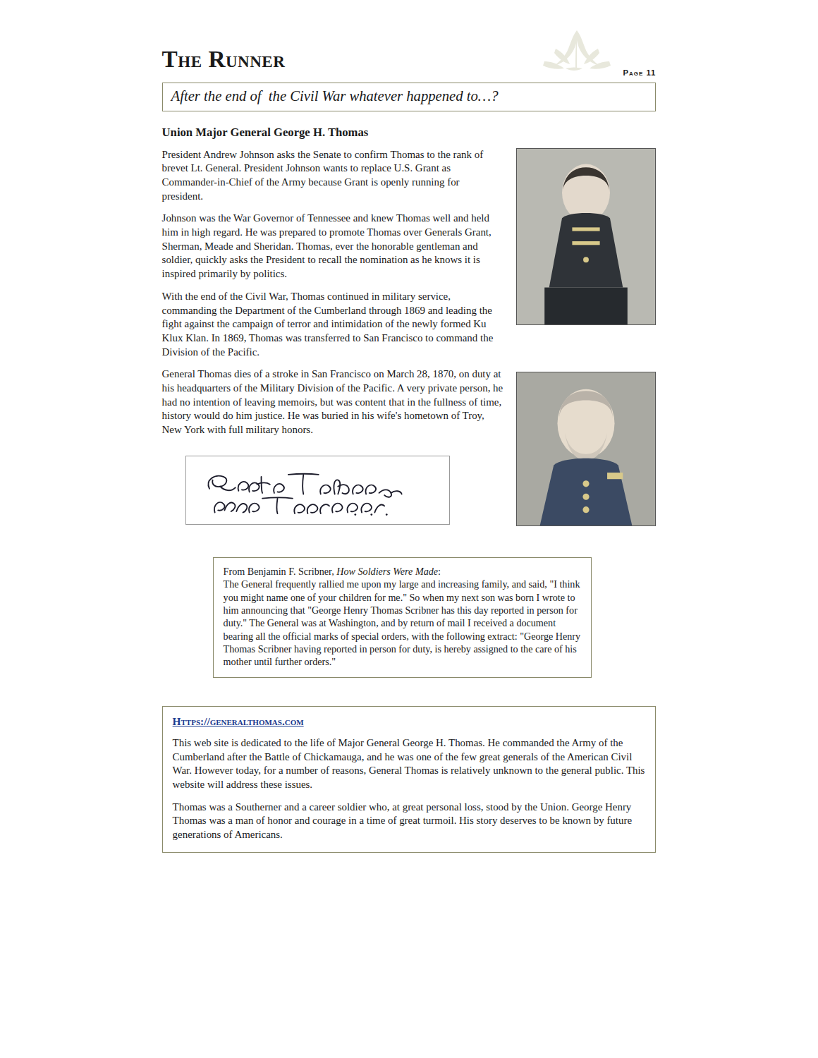The Runner
Page 11
After the end of the Civil War whatever happened to…?
Union Major General George H. Thomas
President Andrew Johnson asks the Senate to confirm Thomas to the rank of brevet Lt. General. President Johnson wants to replace U.S. Grant as Commander-in-Chief of the Army because Grant is openly running for president.
Johnson was the War Governor of Tennessee and knew Thomas well and held him in high regard. He was prepared to promote Thomas over Generals Grant, Sherman, Meade and Sheridan. Thomas, ever the honorable gentleman and soldier, quickly asks the President to recall the nomination as he knows it is inspired primarily by politics.
With the end of the Civil War, Thomas continued in military service, commanding the Department of the Cumberland through 1869 and leading the fight against the campaign of terror and intimidation of the newly formed Ku Klux Klan. In 1869, Thomas was transferred to San Francisco to command the Division of the Pacific.
General Thomas dies of a stroke in San Francisco on March 28, 1870, on duty at his headquarters of the Military Division of the Pacific. A very private person, he had no intention of leaving memoirs, but was content that in the fullness of time, history would do him justice. He was buried in his wife's hometown of Troy, New York with full military honors.
From Benjamin F. Scribner, How Soldiers Were Made:
The General frequently rallied me upon my large and increasing family, and said, "I think you might name one of your children for me." So when my next son was born I wrote to him announcing that "George Henry Thomas Scribner has this day reported in person for duty." The General was at Washington, and by return of mail I received a document bearing all the official marks of special orders, with the following extract: "George Henry Thomas Scribner having reported in person for duty, is hereby assigned to the care of his mother until further orders."
Https://generalthomas.com
This web site is dedicated to the life of Major General George H. Thomas. He commanded the Army of the Cumberland after the Battle of Chickamauga, and he was one of the few great generals of the American Civil War. However today, for a number of reasons, General Thomas is relatively unknown to the general public. This website will address these issues.
Thomas was a Southerner and a career soldier who, at great personal loss, stood by the Union. George Henry Thomas was a man of honor and courage in a time of great turmoil. His story deserves to be known by future generations of Americans.